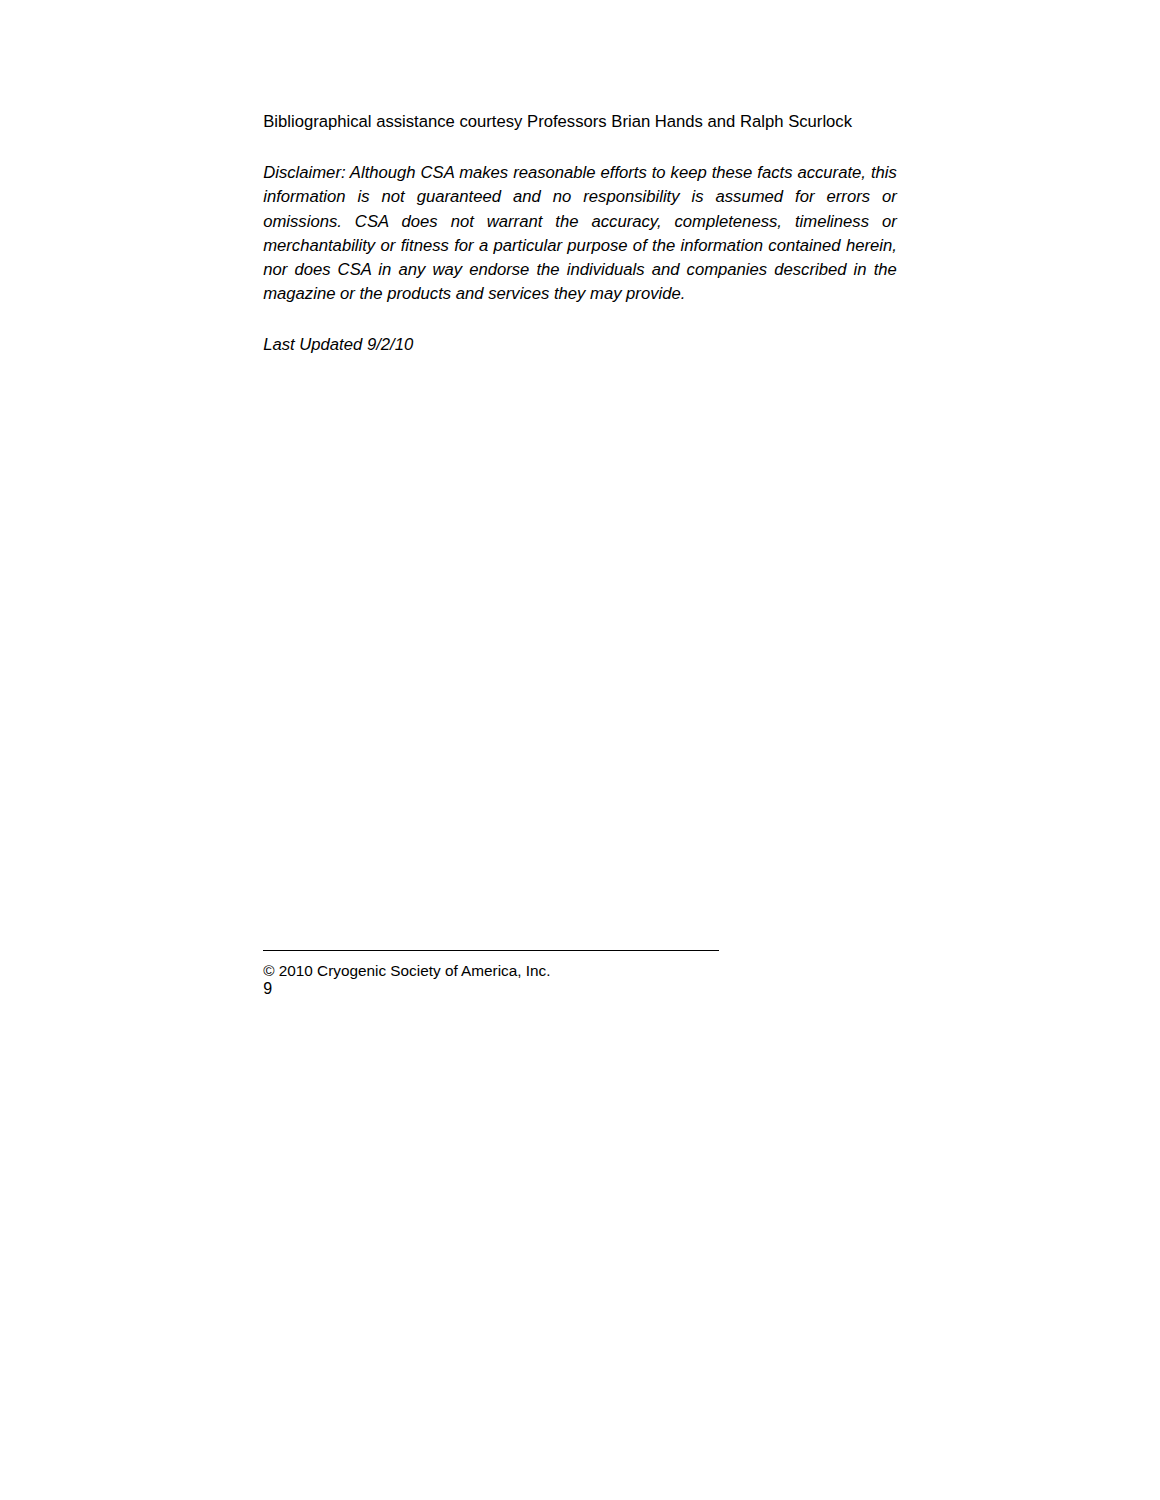Bibliographical assistance courtesy Professors Brian Hands and Ralph Scurlock
Disclaimer: Although CSA makes reasonable efforts to keep these facts accurate, this information is not guaranteed and no responsibility is assumed for errors or omissions. CSA does not warrant the accuracy, completeness, timeliness or merchantability or fitness for a particular purpose of the information contained herein, nor does CSA in any way endorse the individuals and companies described in the magazine or the products and services they may provide.
Last Updated 9/2/10
© 2010 Cryogenic Society of America, Inc.
9